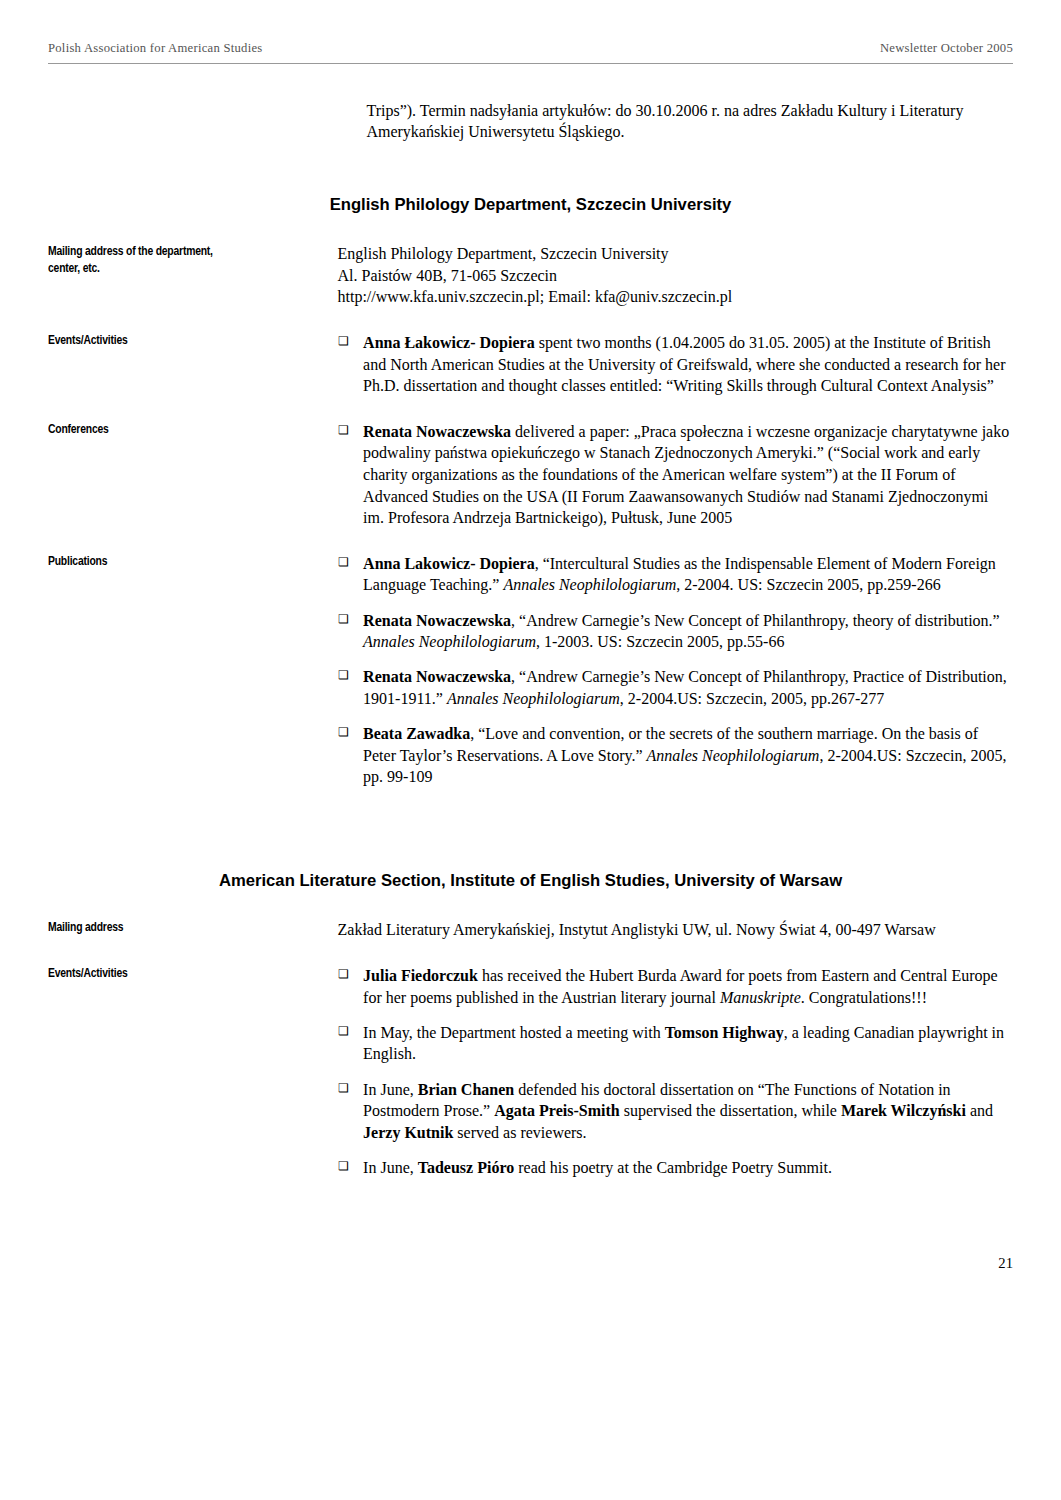Polish Association for American Studies Newsletter October 2005
Trips”). Termin nadsyłania artykułów: do 30.10.2006 r. na adres Zakładu Kultury i Literatury Amerykańskiej Uniwersytetu Śląskiego.
English Philology Department, Szczecin University
| Mailing address of the department, center, etc. | English Philology Department, Szczecin University Al. Paistów 40B, 71-065 Szczecin http://www.kfa.univ.szczecin.pl; Email: kfa@univ.szczecin.pl |
| Events/Activities | Anna Łakowicz- Dopiera spent two months (1.04.2005 do 31.05. 2005) at the Institute of British and North American Studies at the University of Greifswald, where she conducted a research for her Ph.D. dissertation and thought classes entitled: “Writing Skills through Cultural Context Analysis” |
| Conferences | Renata Nowaczewska delivered a paper: „Praca społeczna i wczesne organizacje charytatywne jako podwaliny państwa opiekuńczego w Stanach Zjednoczonych Ameryki.” (“Social work and early charity organizations as the foundations of the American welfare system”) at the II Forum of Advanced Studies on the USA (II Forum Zaawansowanych Studiów nad Stanami Zjednoczonymi im. Profesora Andrzeja Bartnickeigo), Pułtusk, June 2005 |
| Publications | Anna Lakowicz- Dopiera , “Intercultural Studies as the Indispensable Element of Modern Foreign Language Teaching.” Annales Neophilologiarum , 2-2004. US: Szczecin 2005, pp.259-266 Renata Nowaczewska , “Andrew Carnegie’s New Concept of Philanthropy, theory of distribution.” Annales Neophilologiarum , 1-2003. US: Szczecin 2005, pp.55-66 Renata Nowaczewska , “Andrew Carnegie’s New Concept of Philanthropy, Practice of Distribution, 1901-1911.” Annales Neophilologiarum , 2-2004.US: Szczecin, 2005, pp.267-277 Beata Zawadka , “Love and convention, or the secrets of the southern marriage. On the basis of Peter Taylor’s Reservations. A Love Story.” Annales Neophilologiarum , 2-2004.US: Szczecin, 2005, pp. 99-109 |
American Literature Section, Institute of English Studies, University of Warsaw
| Mailing address | Zakład Literatury Amerykańskiej, Instytut Anglistyki UW, ul. Nowy Świat 4, 00-497 Warsaw |
| Events/Activities | Julia Fiedorczuk has received the Hubert Burda Award for poets from Eastern and Central Europe for her poems published in the Austrian literary journal Manuskripte . Congratulations!!! In May, the Department hosted a meeting with Tomson Highway , a leading Canadian playwright in English. In June, Brian Chanen defended his doctoral dissertation on “The Functions of Notation in Postmodern Prose.” Agata Preis-Smith supervised the dissertation, while Marek Wilczyński and Jerzy Kutnik served as reviewers. In June, Tadeusz Pióro read his poetry at the Cambridge Poetry Summit. |
21